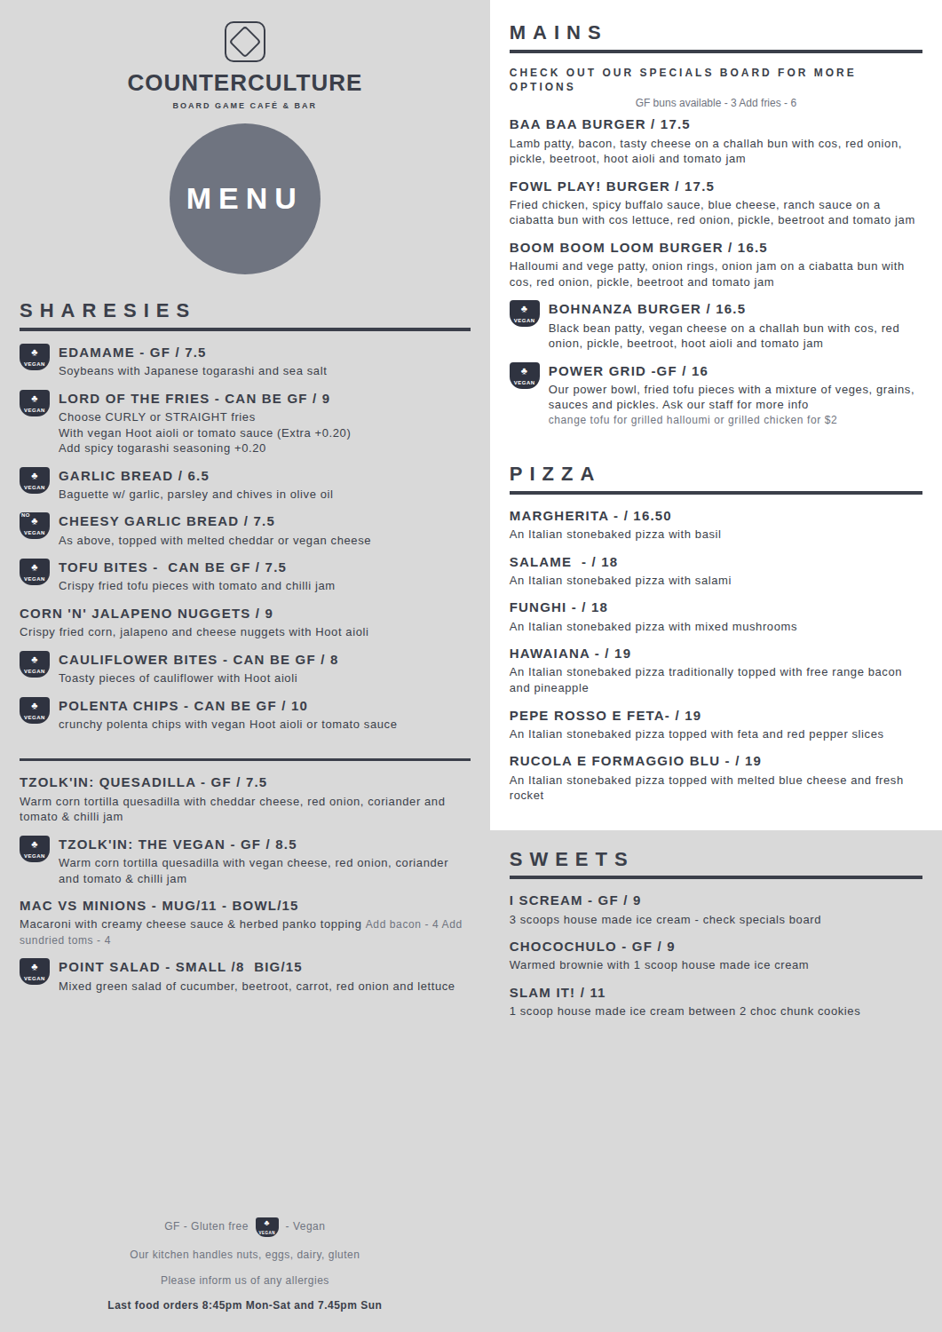COUNTERCULTURE
BOARD GAME CAFÉ & BAR
MENU
SHARESIES
VEGAN
EDAMAME - GF / 7.5
Soybeans with Japanese togarashi and sea salt
VEGAN
LORD OF THE FRIES - CAN BE GF / 9
Choose CURLY or STRAIGHT fries
With vegan Hoot aioli or tomato sauce (Extra +0.20)
Add spicy togarashi seasoning +0.20
VEGAN
GARLIC BREAD / 6.5
Baguette w/ garlic, parsley and chives in olive oil
VEGAN
CHEESY GARLIC BREAD / 7.5
As above, topped with melted cheddar or vegan cheese
VEGAN
TOFU BITES - CAN BE GF / 7.5
Crispy fried tofu pieces with tomato and chilli jam
CORN 'N' JALAPENO NUGGETS / 9
Crispy fried corn, jalapeno and cheese nuggets with Hoot aioli
VEGAN
CAULIFLOWER BITES - CAN BE GF / 8
Toasty pieces of cauliflower with Hoot aioli
VEGAN
POLENTA CHIPS - CAN BE GF / 10
crunchy polenta chips with vegan Hoot aioli or tomato sauce
TZOLK'IN: QUESADILLA - GF / 7.5
Warm corn tortilla quesadilla with cheddar cheese, red onion, coriander and tomato & chilli jam
VEGAN
TZOLK'IN: THE VEGAN - GF / 8.5
Warm corn tortilla quesadilla with vegan cheese, red onion, coriander and tomato & chilli jam
MAC VS MINIONS - MUG/11 - BOWL/15
Macaroni with creamy cheese sauce & herbed panko topping Add bacon - 4 Add sundried toms - 4
VEGAN
POINT SALAD - SMALL /8 BIG/15
Mixed green salad of cucumber, beetroot, carrot, red onion and lettuce
GF - Gluten free - Vegan
Our kitchen handles nuts, eggs, dairy, gluten
Please inform us of any allergies
Last food orders 8:45pm Mon-Sat and 7.45pm Sun
MAINS
CHECK OUT OUR SPECIALS BOARD FOR MORE OPTIONS
GF buns available - 3 Add fries - 6
BAA BAA BURGER / 17.5
Lamb patty, bacon, tasty cheese on a challah bun with cos, red onion, pickle, beetroot, hoot aioli and tomato jam
FOWL PLAY! BURGER / 17.5
Fried chicken, spicy buffalo sauce, blue cheese, ranch sauce on a ciabatta bun with cos lettuce, red onion, pickle, beetroot and tomato jam
BOOM BOOM LOOM BURGER / 16.5
Halloumi and vege patty, onion rings, onion jam on a ciabatta bun with cos, red onion, pickle, beetroot and tomato jam
VEGAN
BOHNANZA BURGER / 16.5
Black bean patty, vegan cheese on a challah bun with cos, red onion, pickle, beetroot, hoot aioli and tomato jam
VEGAN
POWER GRID -GF / 16
Our power bowl, fried tofu pieces with a mixture of veges, grains, sauces and pickles. Ask our staff for more info
change tofu for grilled halloumi or grilled chicken for $2
PIZZA
MARGHERITA - / 16.50
An Italian stonebaked pizza with basil
SALAME - / 18
An Italian stonebaked pizza with salami
FUNGHI - / 18
An Italian stonebaked pizza with mixed mushrooms
HAWAIANA - / 19
An Italian stonebaked pizza traditionally topped with free range bacon and pineapple
PEPE ROSSO E FETA- / 19
An Italian stonebaked pizza topped with feta and red pepper slices
RUCOLA E FORMAGGIO BLU - / 19
An Italian stonebaked pizza topped with melted blue cheese and fresh rocket
SWEETS
I SCREAM - GF / 9
3 scoops house made ice cream - check specials board
CHOCOCHULO - GF / 9
Warmed brownie with 1 scoop house made ice cream
SLAM IT! / 11
1 scoop house made ice cream between 2 choc chunk cookies